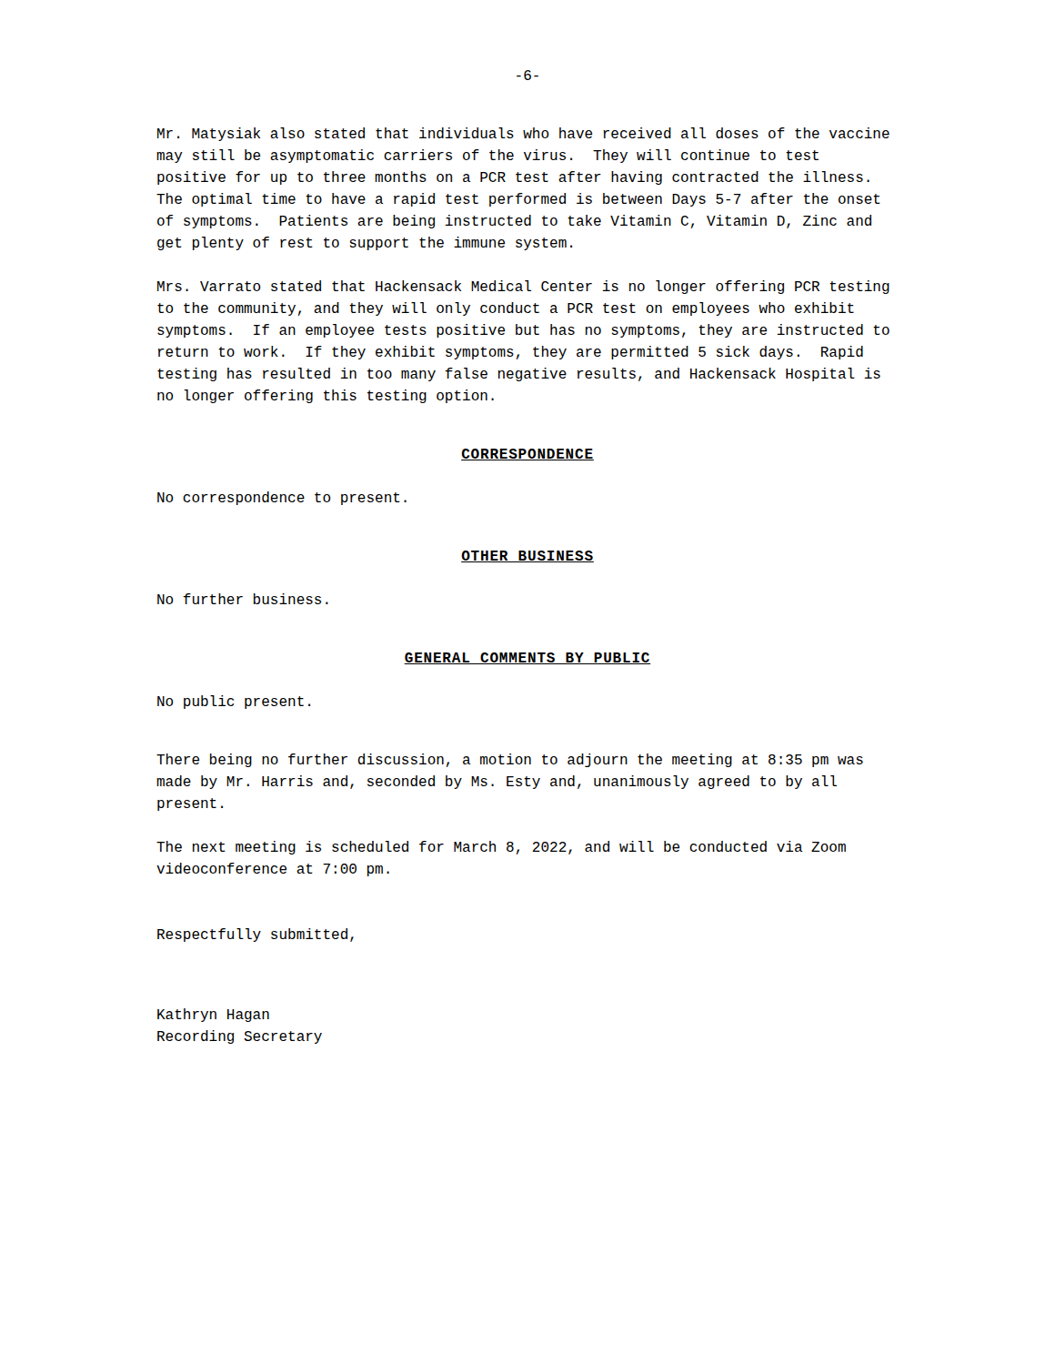-6-
Mr. Matysiak also stated that individuals who have received all doses of the vaccine may still be asymptomatic carriers of the virus. They will continue to test positive for up to three months on a PCR test after having contracted the illness. The optimal time to have a rapid test performed is between Days 5-7 after the onset of symptoms. Patients are being instructed to take Vitamin C, Vitamin D, Zinc and get plenty of rest to support the immune system.
Mrs. Varrato stated that Hackensack Medical Center is no longer offering PCR testing to the community, and they will only conduct a PCR test on employees who exhibit symptoms. If an employee tests positive but has no symptoms, they are instructed to return to work. If they exhibit symptoms, they are permitted 5 sick days. Rapid testing has resulted in too many false negative results, and Hackensack Hospital is no longer offering this testing option.
CORRESPONDENCE
No correspondence to present.
OTHER BUSINESS
No further business.
GENERAL COMMENTS BY PUBLIC
No public present.
There being no further discussion, a motion to adjourn the meeting at 8:35 pm was made by Mr. Harris and, seconded by Ms. Esty and, unanimously agreed to by all present.
The next meeting is scheduled for March 8, 2022, and will be conducted via Zoom videoconference at 7:00 pm.
Respectfully submitted,
Kathryn Hagan
Recording Secretary